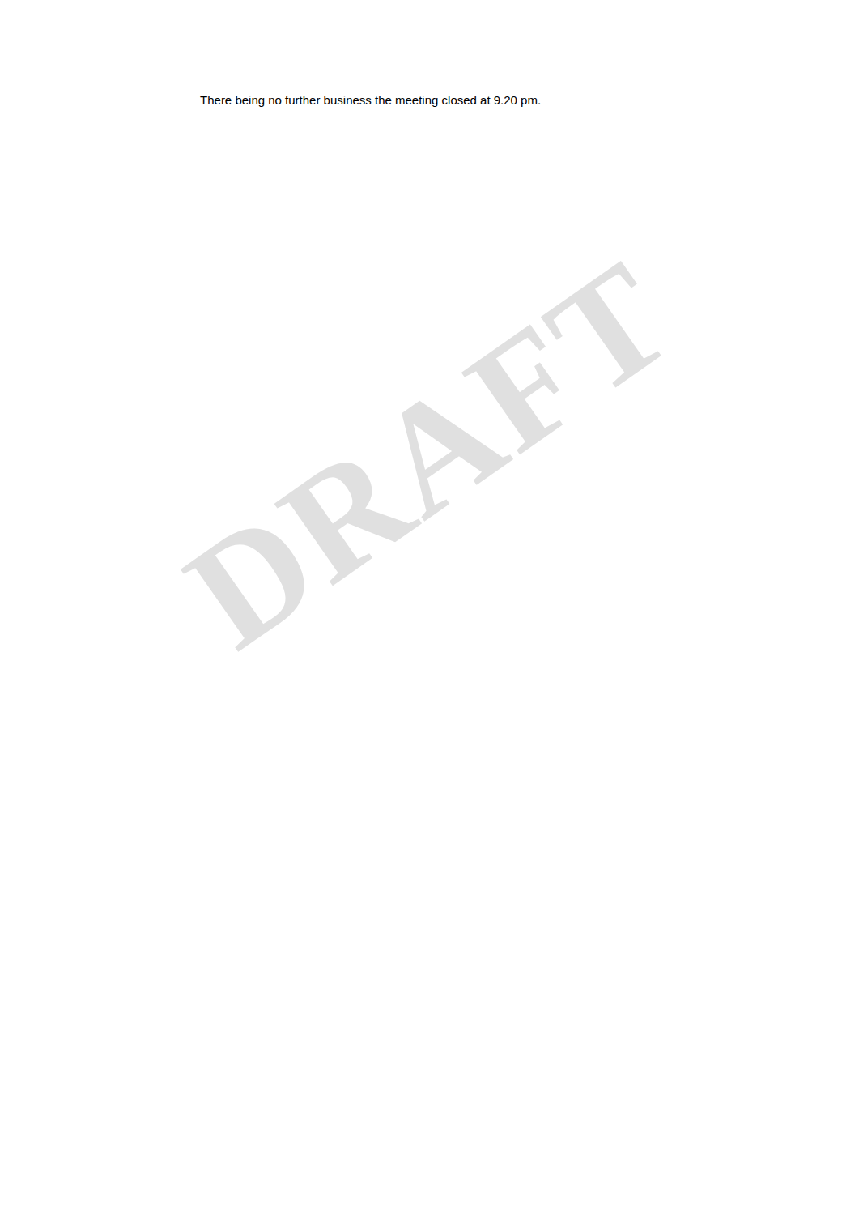DRAFT
There being no further business the meeting closed at 9.20 pm.